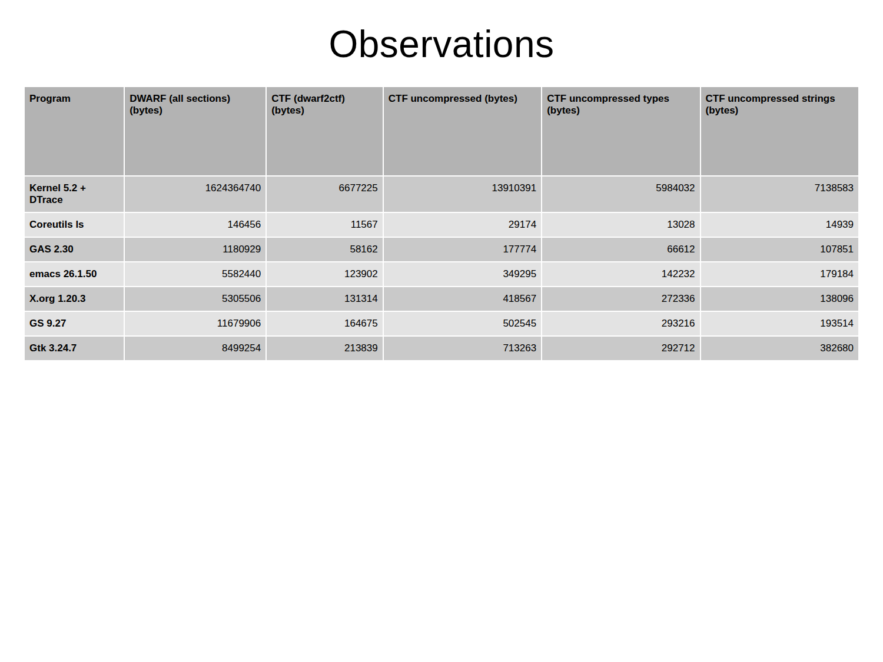Observations
| Program | DWARF (all sections) (bytes) | CTF (dwarf2ctf) (bytes) | CTF uncompressed (bytes) | CTF uncompressed types (bytes) | CTF uncompressed strings (bytes) |
| --- | --- | --- | --- | --- | --- |
| Kernel 5.2 + DTrace | 1624364740 | 6677225 | 13910391 | 5984032 | 7138583 |
| Coreutils ls | 146456 | 11567 | 29174 | 13028 | 14939 |
| GAS 2.30 | 1180929 | 58162 | 177774 | 66612 | 107851 |
| emacs 26.1.50 | 5582440 | 123902 | 349295 | 142232 | 179184 |
| X.org 1.20.3 | 5305506 | 131314 | 418567 | 272336 | 138096 |
| GS 9.27 | 11679906 | 164675 | 502545 | 293216 | 193514 |
| Gtk 3.24.7 | 8499254 | 213839 | 713263 | 292712 | 382680 |